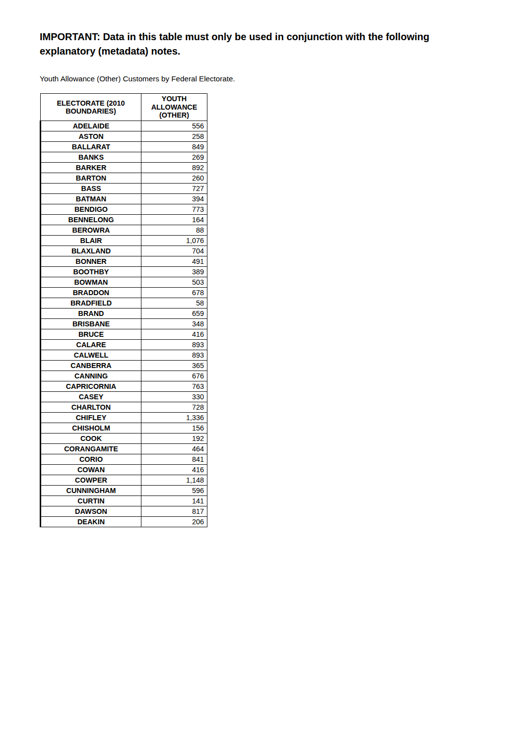IMPORTANT: Data in this table must only be used in conjunction with the following explanatory (metadata) notes.
Youth Allowance (Other) Customers by Federal Electorate.
| ELECTORATE (2010 BOUNDARIES) | YOUTH ALLOWANCE (OTHER) |
| --- | --- |
| ADELAIDE | 556 |
| ASTON | 258 |
| BALLARAT | 849 |
| BANKS | 269 |
| BARKER | 892 |
| BARTON | 260 |
| BASS | 727 |
| BATMAN | 394 |
| BENDIGO | 773 |
| BENNELONG | 164 |
| BEROWRA | 88 |
| BLAIR | 1,076 |
| BLAXLAND | 704 |
| BONNER | 491 |
| BOOTHBY | 389 |
| BOWMAN | 503 |
| BRADDON | 678 |
| BRADFIELD | 58 |
| BRAND | 659 |
| BRISBANE | 348 |
| BRUCE | 416 |
| CALARE | 893 |
| CALWELL | 893 |
| CANBERRA | 365 |
| CANNING | 676 |
| CAPRICORNIA | 763 |
| CASEY | 330 |
| CHARLTON | 728 |
| CHIFLEY | 1,336 |
| CHISHOLM | 156 |
| COOK | 192 |
| CORANGAMITE | 464 |
| CORIO | 841 |
| COWAN | 416 |
| COWPER | 1,148 |
| CUNNINGHAM | 596 |
| CURTIN | 141 |
| DAWSON | 817 |
| DEAKIN | 206 |